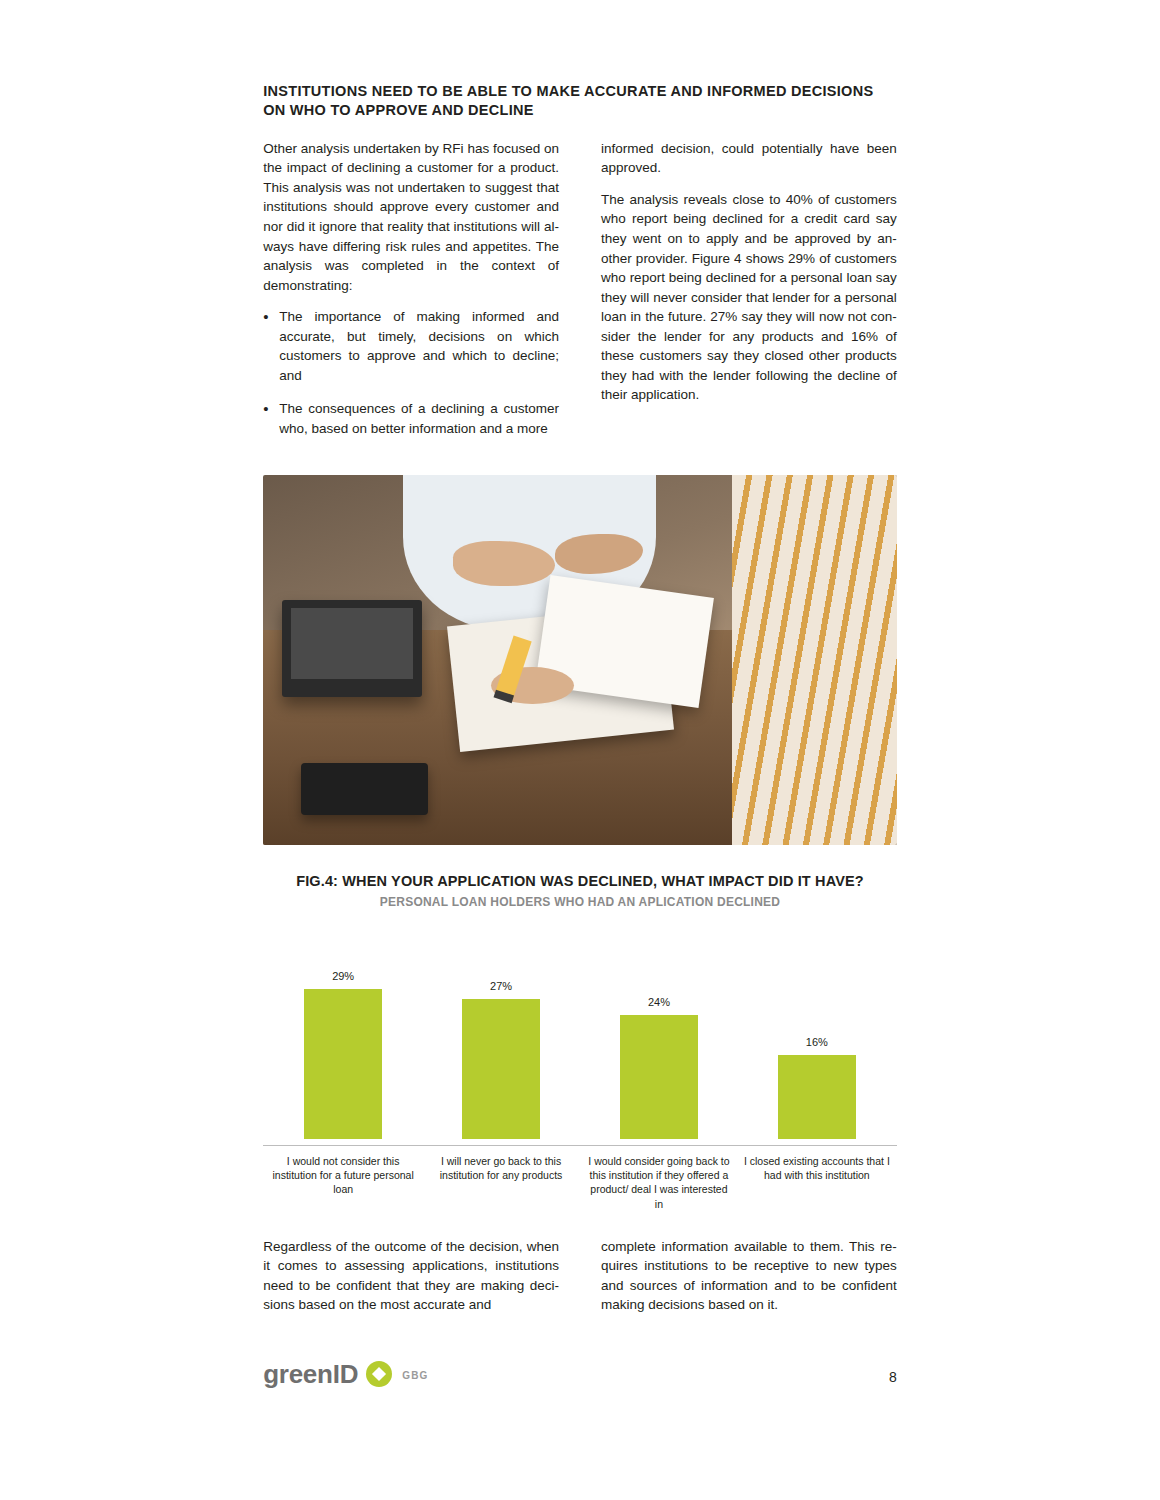Institutions need to be able to make accurate and informed decisions on who to approve and decline
Other analysis undertaken by RFi has focused on the impact of declining a customer for a product. This analysis was not undertaken to suggest that institutions should approve every customer and nor did it ignore that reality that institutions will always have differing risk rules and appetites. The analysis was completed in the context of demonstrating:
The importance of making informed and accurate, but timely, decisions on which customers to approve and which to decline; and
The consequences of a declining a customer who, based on better information and a more
informed decision, could potentially have been approved.
The analysis reveals close to 40% of customers who report being declined for a credit card say they went on to apply and be approved by another provider. Figure 4 shows 29% of customers who report being declined for a personal loan say they will never consider that lender for a personal loan in the future. 27% say they will now not consider the lender for any products and 16% of these customers say they closed other products they had with the lender following the decline of their application.
Fig.4: When your application was declined, what impact did it have?
Personal loan holders who had an aplication declined
29%
27%
24%
16%
I would not consider this institution for a future personal loan
I will never go back to this institution for any products
I would consider going back to this institution if they offered a product/ deal I was interested in
I closed existing accounts that I had with this institution
Regardless of the outcome of the decision, when it comes to assessing applications, institutions need to be confident that they are making decisions based on the most accurate and
complete information available to them. This requires institutions to be receptive to new types and sources of information and to be confident making decisions based on it.
greenID GBG
8